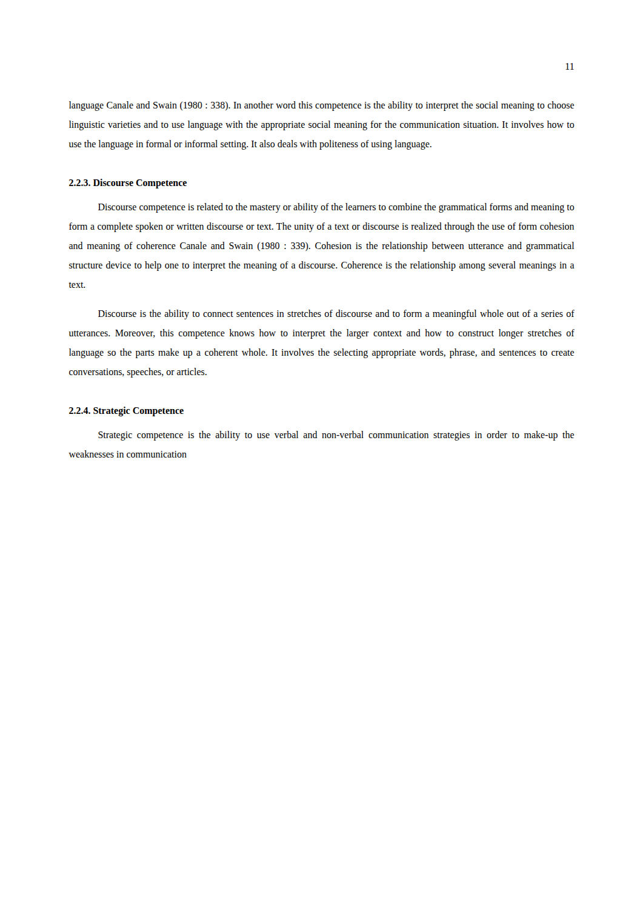11
language Canale and Swain (1980 : 338). In another word this competence is the ability to interpret the social meaning to choose linguistic varieties and to use language with the appropriate social meaning for the communication situation. It involves how to use the language in formal or informal setting. It also deals with politeness of using language.
2.2.3. Discourse Competence
Discourse competence is related to the mastery or ability of the learners to combine the grammatical forms and meaning to form a complete spoken or written discourse or text. The unity of a text or discourse is realized through the use of form cohesion and meaning of coherence Canale and Swain (1980 : 339). Cohesion is the relationship between utterance and grammatical structure device to help one to interpret the meaning of a discourse. Coherence is the relationship among several meanings in a text.
Discourse is the ability to connect sentences in stretches of discourse and to form a meaningful whole out of a series of utterances. Moreover, this competence knows how to interpret the larger context and how to construct longer stretches of language so the parts make up a coherent whole. It involves the selecting appropriate words, phrase, and sentences to create conversations, speeches, or articles.
2.2.4. Strategic Competence
Strategic competence is the ability to use verbal and non-verbal communication strategies in order to make-up the weaknesses in communication